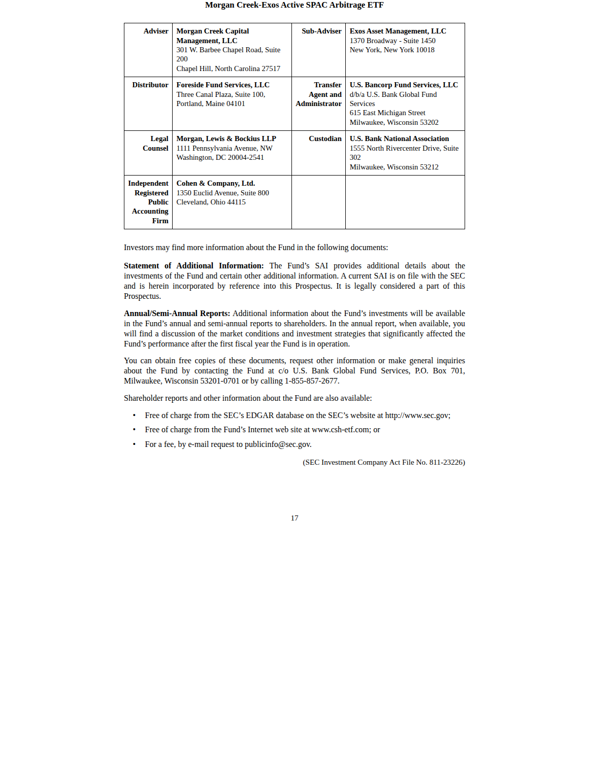Morgan Creek-Exos Active SPAC Arbitrage ETF
| Adviser | Morgan Creek Capital Management, LLC 301 W. Barbee Chapel Road, Suite 200 Chapel Hill, North Carolina 27517 | Sub-Adviser | Exos Asset Management, LLC 1370 Broadway - Suite 1450 New York, New York 10018 |
| Distributor | Foreside Fund Services, LLC Three Canal Plaza, Suite 100, Portland, Maine 04101 | Transfer Agent and Administrator | U.S. Bancorp Fund Services, LLC d/b/a U.S. Bank Global Fund Services 615 East Michigan Street Milwaukee, Wisconsin 53202 |
| Legal Counsel | Morgan, Lewis & Bockius LLP 1111 Pennsylvania Avenue, NW Washington, DC 20004-2541 | Custodian | U.S. Bank National Association 1555 North Rivercenter Drive, Suite 302 Milwaukee, Wisconsin 53212 |
| Independent Registered Public Accounting Firm | Cohen & Company, Ltd. 1350 Euclid Avenue, Suite 800 Cleveland, Ohio 44115 | | |
Investors may find more information about the Fund in the following documents:
Statement of Additional Information: The Fund’s SAI provides additional details about the investments of the Fund and certain other additional information. A current SAI is on file with the SEC and is herein incorporated by reference into this Prospectus. It is legally considered a part of this Prospectus.
Annual/Semi-Annual Reports: Additional information about the Fund’s investments will be available in the Fund’s annual and semi-annual reports to shareholders. In the annual report, when available, you will find a discussion of the market conditions and investment strategies that significantly affected the Fund’s performance after the first fiscal year the Fund is in operation.
You can obtain free copies of these documents, request other information or make general inquiries about the Fund by contacting the Fund at c/o U.S. Bank Global Fund Services, P.O. Box 701, Milwaukee, Wisconsin 53201-0701 or by calling 1-855-857-2677.
Shareholder reports and other information about the Fund are also available:
Free of charge from the SEC’s EDGAR database on the SEC’s website at http://www.sec.gov;
Free of charge from the Fund’s Internet web site at www.csh-etf.com; or
For a fee, by e-mail request to publicinfo@sec.gov.
(SEC Investment Company Act File No. 811-23226)
17